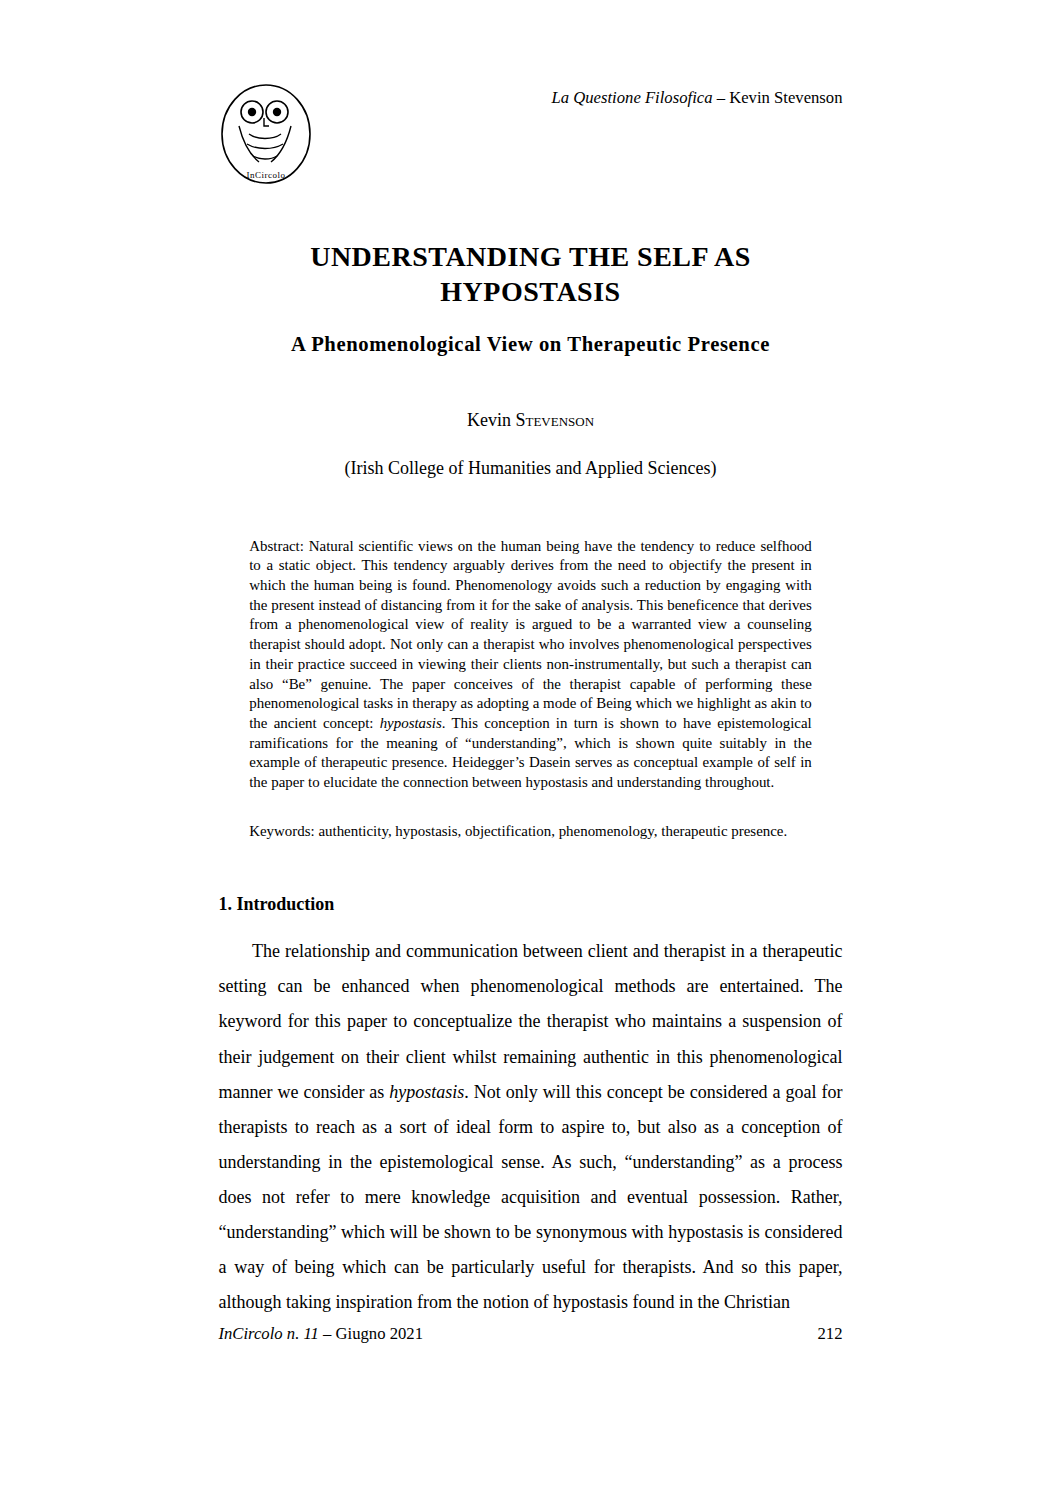InCircolo
La Questione Filosofica – Kevin Stevenson
UNDERSTANDING THE SELF AS
HYPOSTASIS
A Phenomenological View on Therapeutic Presence
Kevin Stevenson
(Irish College of Humanities and Applied Sciences)
Abstract: Natural scientific views on the human being have the tendency to reduce selfhood to a static object. This tendency arguably derives from the need to objectify the present in which the human being is found. Phenomenology avoids such a reduction by engaging with the present instead of distancing from it for the sake of analysis. This beneficence that derives from a phenomenological view of reality is argued to be a warranted view a counseling therapist should adopt. Not only can a therapist who involves phenomenological perspectives in their practice succeed in viewing their clients non-instrumentally, but such a therapist can also “Be” genuine. The paper conceives of the therapist capable of performing these phenomenological tasks in therapy as adopting a mode of Being which we highlight as akin to the ancient concept: hypostasis. This conception in turn is shown to have epistemological ramifications for the meaning of “understanding”, which is shown quite suitably in the example of therapeutic presence. Heidegger’s Dasein serves as conceptual example of self in the paper to elucidate the connection between hypostasis and understanding throughout.
Keywords: authenticity, hypostasis, objectification, phenomenology, therapeutic presence.
1. Introduction
The relationship and communication between client and therapist in a therapeutic setting can be enhanced when phenomenological methods are entertained. The keyword for this paper to conceptualize the therapist who maintains a suspension of their judgement on their client whilst remaining authentic in this phenomenological manner we consider as hypostasis. Not only will this concept be considered a goal for therapists to reach as a sort of ideal form to aspire to, but also as a conception of understanding in the epistemological sense. As such, “understanding” as a process does not refer to mere knowledge acquisition and eventual possession. Rather, “understanding” which will be shown to be synonymous with hypostasis is considered a way of being which can be particularly useful for therapists. And so this paper, although taking inspiration from the notion of hypostasis found in the Christian
InCircolo n. 11 – Giugno 2021
212